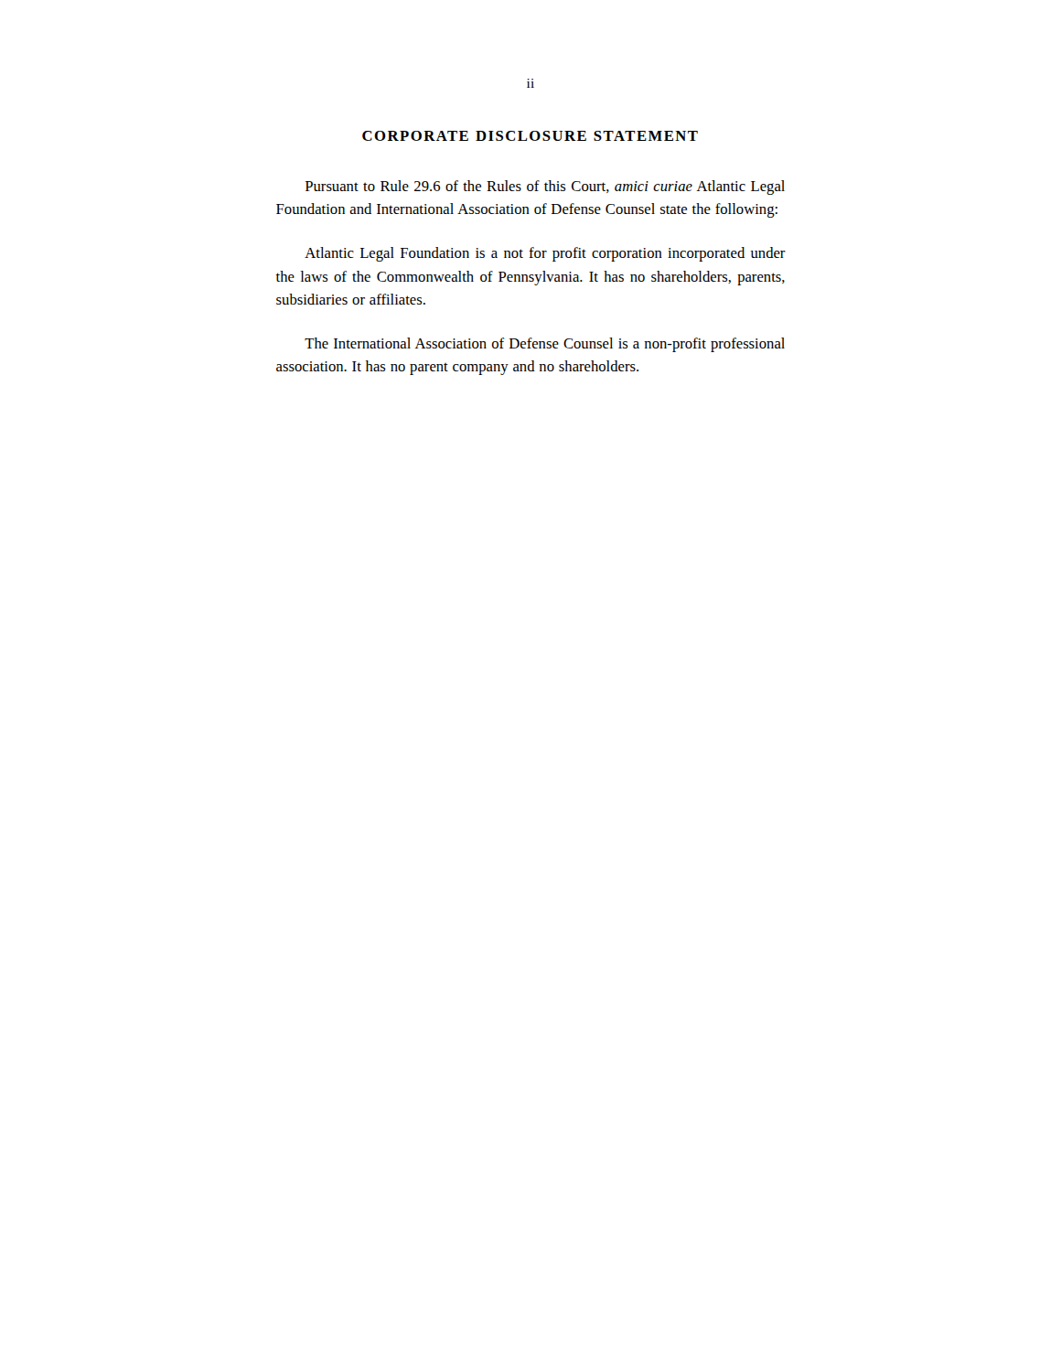ii
Corporate Disclosure Statement
Pursuant to Rule 29.6 of the Rules of this Court, amici curiae Atlantic Legal Foundation and International Association of Defense Counsel state the following:
Atlantic Legal Foundation is a not for profit corporation incorporated under the laws of the Commonwealth of Pennsylvania. It has no shareholders, parents, subsidiaries or affiliates.
The International Association of Defense Counsel is a non-profit professional association. It has no parent company and no shareholders.